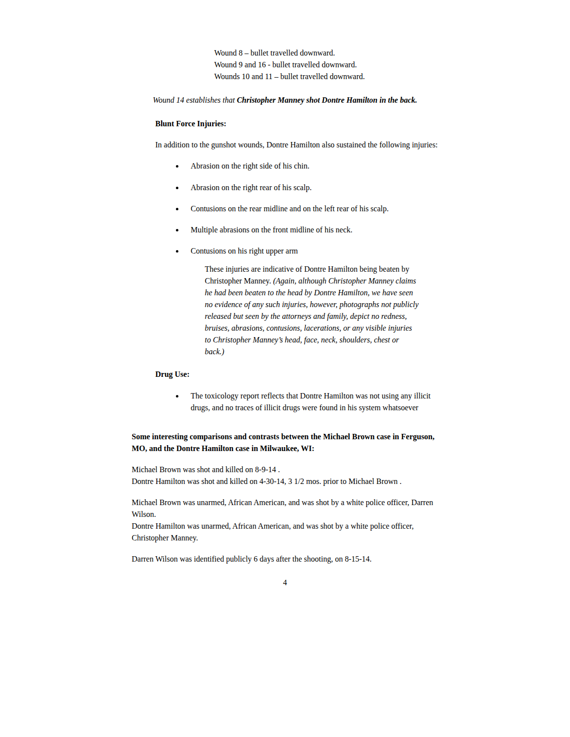Wound 8 – bullet travelled downward.
Wound 9 and 16 - bullet travelled downward.
Wounds 10 and 11 – bullet travelled downward.
Wound 14 establishes that Christopher Manney shot Dontre Hamilton in the back.
Blunt Force Injuries:
In addition to the gunshot wounds, Dontre Hamilton also sustained the following injuries:
Abrasion on the right side of his chin.
Abrasion on the right rear of his scalp.
Contusions on the rear midline and on the left rear of his scalp.
Multiple abrasions on the front midline of his neck.
Contusions on his right upper arm
These injuries are indicative of Dontre Hamilton being beaten by Christopher Manney. (Again, although Christopher Manney claims he had been beaten to the head by Dontre Hamilton, we have seen no evidence of any such injuries, however, photographs not publicly released but seen by the attorneys and family, depict no redness, bruises, abrasions, contusions, lacerations, or any visible injuries to Christopher Manney’s head, face, neck, shoulders, chest or back.)
Drug Use:
The toxicology report reflects that Dontre Hamilton was not using any illicit drugs, and no traces of illicit drugs were found in his system whatsoever
Some interesting comparisons and contrasts between the Michael Brown case in Ferguson, MO, and the Dontre Hamilton case in Milwaukee, WI:
Michael Brown was shot and killed on 8-9-14 .
Dontre Hamilton was shot and killed on 4-30-14, 3 1/2 mos. prior to Michael Brown .
Michael Brown was unarmed, African American, and was shot by a white police officer, Darren Wilson.
Dontre Hamilton was unarmed, African American, and was shot by a white police officer, Christopher Manney.
Darren Wilson was identified publicly 6 days after the shooting, on 8-15-14.
4